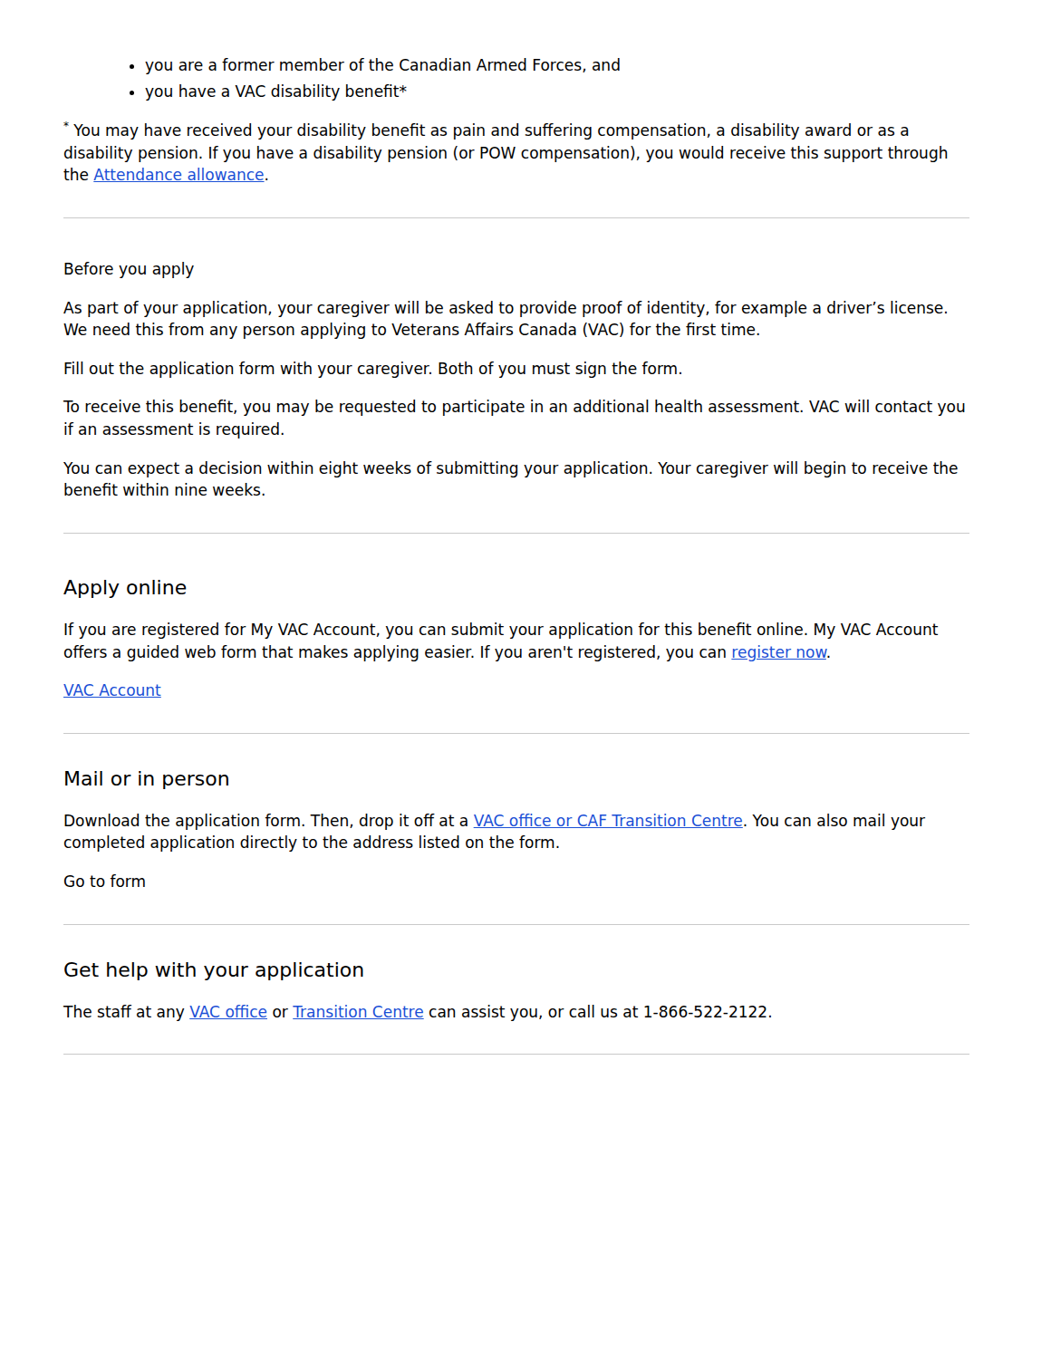you are a former member of the Canadian Armed Forces, and
you have a VAC disability benefit*
* You may have received your disability benefit as pain and suffering compensation, a disability award or as a disability pension. If you have a disability pension (or POW compensation), you would receive this support through the Attendance allowance.
Before you apply
As part of your application, your caregiver will be asked to provide proof of identity, for example a driver’s license. We need this from any person applying to Veterans Affairs Canada (VAC) for the first time.
Fill out the application form with your caregiver. Both of you must sign the form.
To receive this benefit, you may be requested to participate in an additional health assessment. VAC will contact you if an assessment is required.
You can expect a decision within eight weeks of submitting your application. Your caregiver will begin to receive the benefit within nine weeks.
Apply online
If you are registered for My VAC Account, you can submit your application for this benefit online. My VAC Account offers a guided web form that makes applying easier. If you aren't registered, you can register now.
VAC Account
Mail or in person
Download the application form. Then, drop it off at a VAC office or CAF Transition Centre. You can also mail your completed application directly to the address listed on the form.
Go to form
Get help with your application
The staff at any VAC office or Transition Centre can assist you, or call us at 1-866-522-2122.